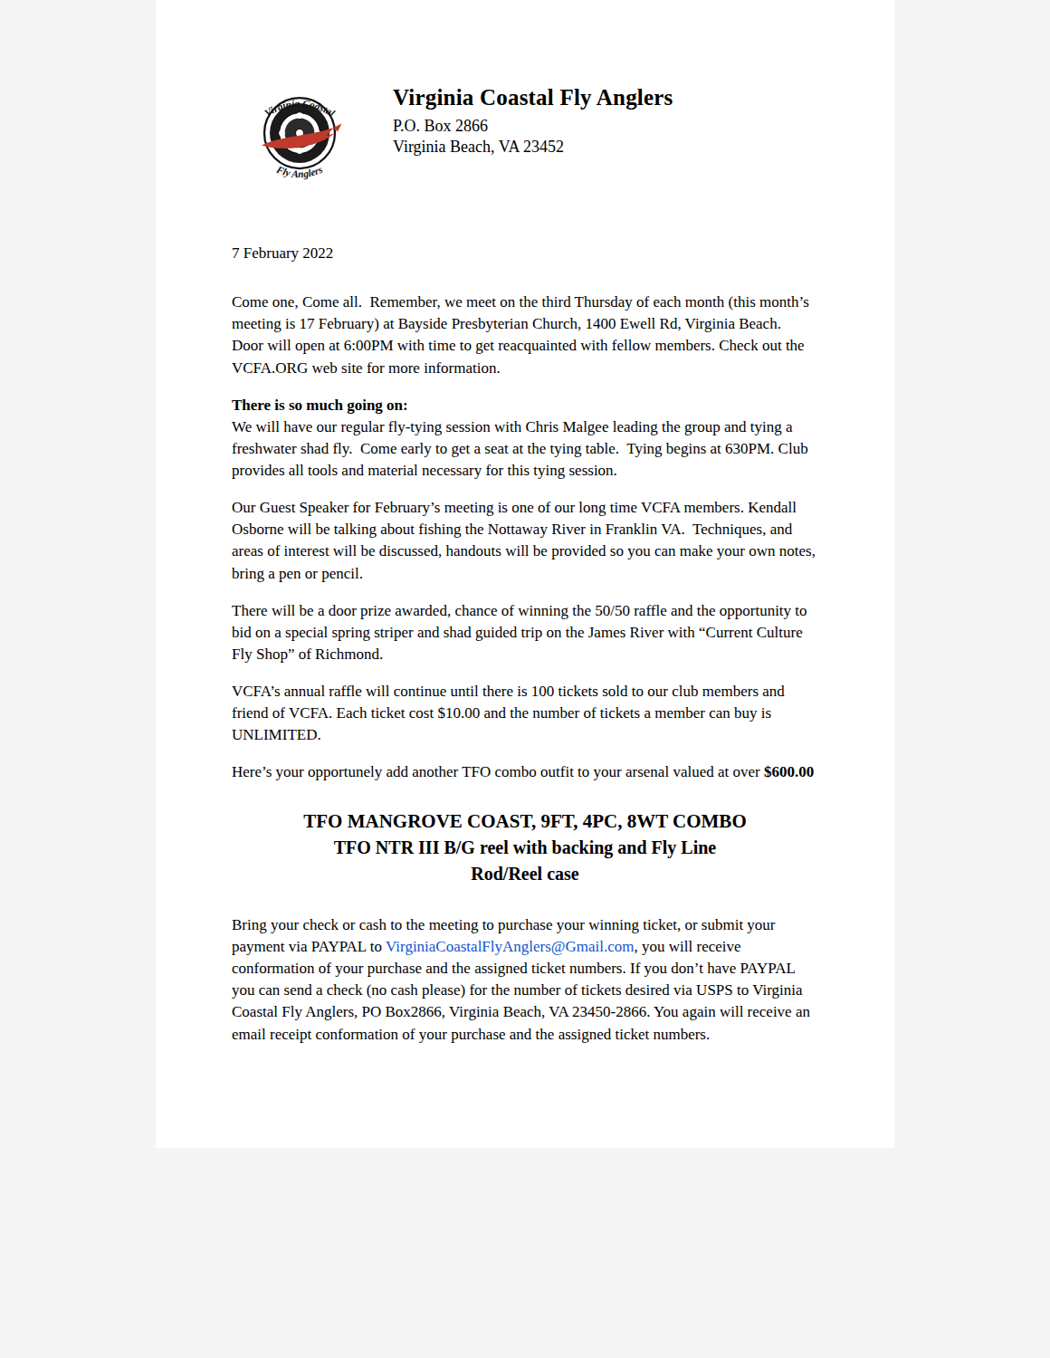Virginia Coastal Fly Anglers
Virginia Coastal Fly Anglers
P.O. Box 2866
Virginia Beach, VA 23452
7 February 2022
Come one, Come all. Remember, we meet on the third Thursday of each month (this month’s meeting is 17 February) at Bayside Presbyterian Church, 1400 Ewell Rd, Virginia Beach. Door will open at 6:00PM with time to get reacquainted with fellow members. Check out the VCFA.ORG web site for more information.
There is so much going on:
We will have our regular fly-tying session with Chris Malgee leading the group and tying a freshwater shad fly. Come early to get a seat at the tying table. Tying begins at 630PM. Club provides all tools and material necessary for this tying session.
Our Guest Speaker for February’s meeting is one of our long time VCFA members. Kendall Osborne will be talking about fishing the Nottaway River in Franklin VA. Techniques, and areas of interest will be discussed, handouts will be provided so you can make your own notes, bring a pen or pencil.
There will be a door prize awarded, chance of winning the 50/50 raffle and the opportunity to bid on a special spring striper and shad guided trip on the James River with “Current Culture Fly Shop” of Richmond.
VCFA’s annual raffle will continue until there is 100 tickets sold to our club members and friend of VCFA. Each ticket cost $10.00 and the number of tickets a member can buy is UNLIMITED.
Here’s your opportunely add another TFO combo outfit to your arsenal valued at over $600.00
TFO MANGROVE COAST, 9FT, 4PC, 8WT COMBO
TFO NTR III B/G reel with backing and Fly Line
Rod/Reel case
Bring your check or cash to the meeting to purchase your winning ticket, or submit your payment via PAYPAL to VirginiaCoastalFlyAnglers@Gmail.com, you will receive conformation of your purchase and the assigned ticket numbers. If you don’t have PAYPAL you can send a check (no cash please) for the number of tickets desired via USPS to Virginia Coastal Fly Anglers, PO Box2866, Virginia Beach, VA 23450-2866. You again will receive an email receipt conformation of your purchase and the assigned ticket numbers.